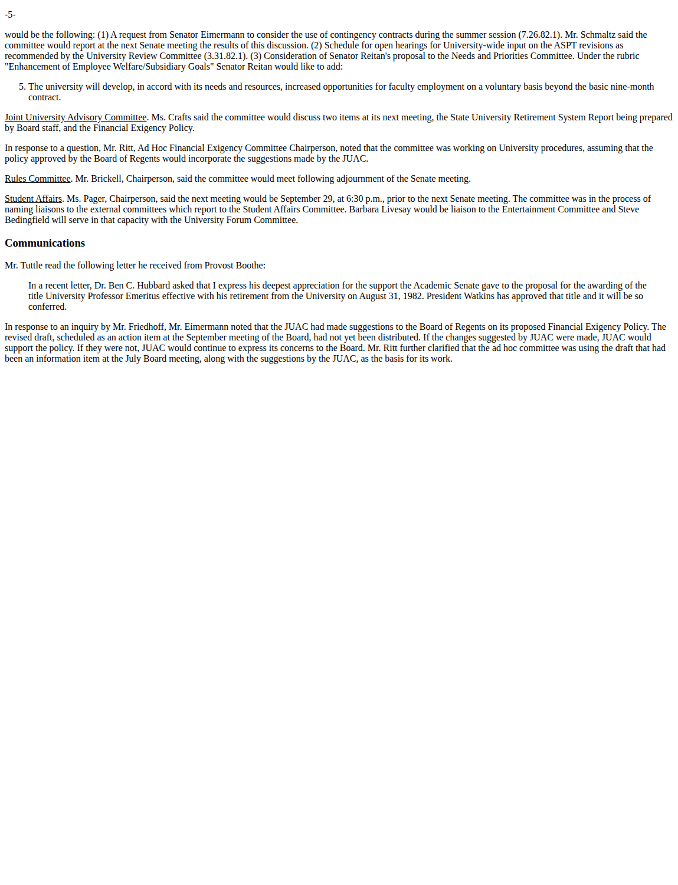-5-
would be the following: (1) A request from Senator Eimermann to consider the use of contingency contracts during the summer session (7.26.82.1). Mr. Schmaltz said the committee would report at the next Senate meeting the results of this discussion. (2) Schedule for open hearings for University-wide input on the ASPT revisions as recommended by the University Review Committee (3.31.82.1). (3) Consideration of Senator Reitan's proposal to the Needs and Priorities Committee. Under the rubric "Enhancement of Employee Welfare/Subsidiary Goals" Senator Reitan would like to add:
The university will develop, in accord with its needs and resources, increased opportunities for faculty employment on a voluntary basis beyond the basic nine-month contract.
Joint University Advisory Committee. Ms. Crafts said the committee would discuss two items at its next meeting, the State University Retirement System Report being prepared by Board staff, and the Financial Exigency Policy.
In response to a question, Mr. Ritt, Ad Hoc Financial Exigency Committee Chairperson, noted that the committee was working on University procedures, assuming that the policy approved by the Board of Regents would incorporate the suggestions made by the JUAC.
Rules Committee. Mr. Brickell, Chairperson, said the committee would meet following adjournment of the Senate meeting.
Student Affairs. Ms. Pager, Chairperson, said the next meeting would be September 29, at 6:30 p.m., prior to the next Senate meeting. The committee was in the process of naming liaisons to the external committees which report to the Student Affairs Committee. Barbara Livesay would be liaison to the Entertainment Committee and Steve Bedingfield will serve in that capacity with the University Forum Committee.
Communications
Mr. Tuttle read the following letter he received from Provost Boothe:
In a recent letter, Dr. Ben C. Hubbard asked that I express his deepest appreciation for the support the Academic Senate gave to the proposal for the awarding of the title University Professor Emeritus effective with his retirement from the University on August 31, 1982. President Watkins has approved that title and it will be so conferred.
In response to an inquiry by Mr. Friedhoff, Mr. Eimermann noted that the JUAC had made suggestions to the Board of Regents on its proposed Financial Exigency Policy. The revised draft, scheduled as an action item at the September meeting of the Board, had not yet been distributed. If the changes suggested by JUAC were made, JUAC would support the policy. If they were not, JUAC would continue to express its concerns to the Board. Mr. Ritt further clarified that the ad hoc committee was using the draft that had been an information item at the July Board meeting, along with the suggestions by the JUAC, as the basis for its work.